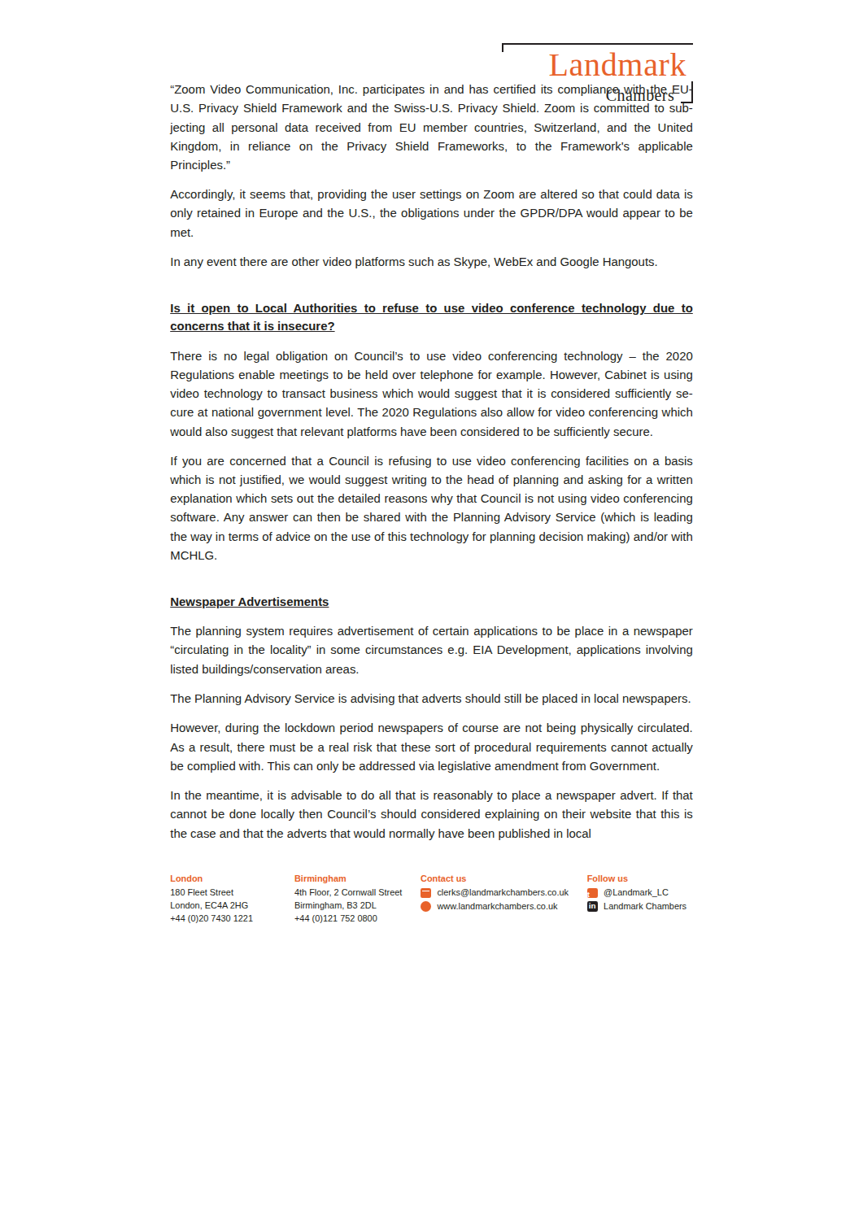Landmark Chambers
“Zoom Video Communication, Inc. participates in and has certified its compliance with the EU-U.S. Privacy Shield Framework and the Swiss-U.S. Privacy Shield. Zoom is committed to subjecting all personal data received from EU member countries, Switzerland, and the United Kingdom, in reliance on the Privacy Shield Frameworks, to the Framework's applicable Principles.”
Accordingly, it seems that, providing the user settings on Zoom are altered so that could data is only retained in Europe and the U.S., the obligations under the GPDR/DPA would appear to be met.
In any event there are other video platforms such as Skype, WebEx and Google Hangouts.
Is it open to Local Authorities to refuse to use video conference technology due to concerns that it is insecure?
There is no legal obligation on Council’s to use video conferencing technology – the 2020 Regulations enable meetings to be held over telephone for example. However, Cabinet is using video technology to transact business which would suggest that it is considered sufficiently secure at national government level. The 2020 Regulations also allow for video conferencing which would also suggest that relevant platforms have been considered to be sufficiently secure.
If you are concerned that a Council is refusing to use video conferencing facilities on a basis which is not justified, we would suggest writing to the head of planning and asking for a written explanation which sets out the detailed reasons why that Council is not using video conferencing software. Any answer can then be shared with the Planning Advisory Service (which is leading the way in terms of advice on the use of this technology for planning decision making) and/or with MCHLG.
Newspaper Advertisements
The planning system requires advertisement of certain applications to be place in a newspaper “circulating in the locality” in some circumstances e.g. EIA Development, applications involving listed buildings/conservation areas.
The Planning Advisory Service is advising that adverts should still be placed in local newspapers.
However, during the lockdown period newspapers of course are not being physically circulated. As a result, there must be a real risk that these sort of procedural requirements cannot actually be complied with. This can only be addressed via legislative amendment from Government.
In the meantime, it is advisable to do all that is reasonably to place a newspaper advert. If that cannot be done locally then Council’s should considered explaining on their website that this is the case and that the adverts that would normally have been published in local
London
180 Fleet Street
London, EC4A 2HG
+44 (0)20 7430 1221
Birmingham
4th Floor, 2 Cornwall Street
Birmingham, B3 2DL
+44 (0)121 752 0800
Contact us
clerks@landmarkchambers.co.uk
www.landmarkchambers.co.uk
Follow us
t@Landmark_LC
in Landmark Chambers